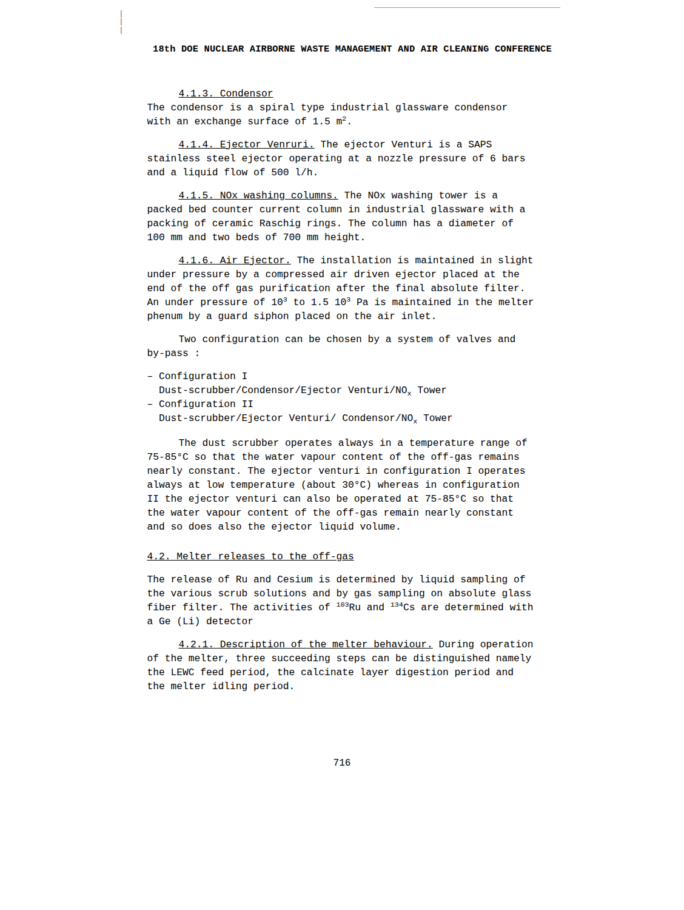|
|
|
18th DOE NUCLEAR AIRBORNE WASTE MANAGEMENT AND AIR CLEANING CONFERENCE
4.1.3. Condensor
The condensor is a spiral type industrial glassware condensor with an exchange surface of 1.5 m2.
4.1.4. Ejector Venruri. The ejector Venturi is a SAPS stainless steel ejector operating at a nozzle pressure of 6 bars and a liquid flow of 500 l/h.
4.1.5. NOx washing columns. The NOx washing tower is a packed bed counter current column in industrial glassware with a packing of ceramic Raschig rings. The column has a diameter of 100 mm and two beds of 700 mm height.
4.1.6. Air Ejector. The installation is maintained in slight under pressure by a compressed air driven ejector placed at the end of the off gas purification after the final absolute filter. An under pressure of 103 to 1.5 103 Pa is maintained in the melter phenum by a guard siphon placed on the air inlet.
Two configuration can be chosen by a system of valves and by-pass :
– Configuration IDust-scrubber/Condensor/Ejector Venturi/NOx Tower
– Configuration IIDust-scrubber/Ejector Venturi/ Condensor/NOx Tower
The dust scrubber operates always in a temperature range of 75-85°C so that the water vapour content of the off-gas remains nearly constant. The ejector venturi in configuration I operates always at low temperature (about 30°C) whereas in configuration II the ejector venturi can also be operated at 75-85°C so that the water vapour content of the off-gas remain nearly constant and so does also the ejector liquid volume.
4.2. Melter releases to the off-gas
The release of Ru and Cesium is determined by liquid sampling of the various scrub solutions and by gas sampling on absolute glass fiber filter. The activities of 103Ru and 134Cs are determined with a Ge (Li) detector
4.2.1. Description of the melter behaviour. During operation of the melter, three succeeding steps can be distinguished namely the LEWC feed period, the calcinate layer digestion period and the melter idling period.
716